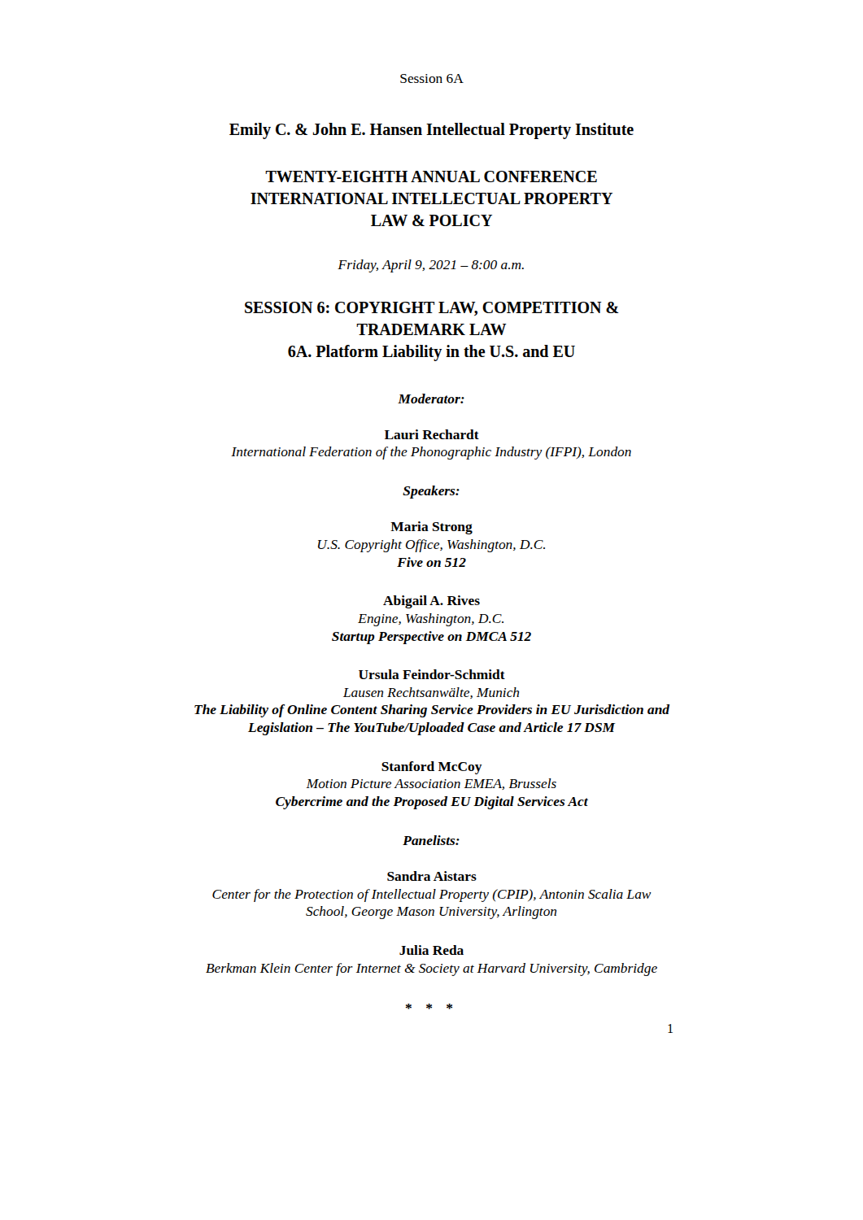Session 6A
Emily C. & John E. Hansen Intellectual Property Institute
Twenty-Eighth Annual Conference
International Intellectual Property
Law & Policy
Friday, April 9, 2021 – 8:00 a.m.
SESSION 6: COPYRIGHT LAW, COMPETITION &
TRADEMARK LAW
6A. Platform Liability in the U.S. and EU
Moderator:
Lauri Rechardt International Federation of the Phonographic Industry (IFPI), London
Speakers:
Maria Strong U.S. Copyright Office, Washington, D.C. Five on 512
Abigail A. Rives Engine, Washington, D.C. Startup Perspective on DMCA 512
Ursula Feindor-Schmidt Lausen Rechtsanwälte, Munich The Liability of Online Content Sharing Service Providers in EU Jurisdiction and Legislation – The YouTube/Uploaded Case and Article 17 DSM
Stanford McCoy Motion Picture Association EMEA, Brussels Cybercrime and the Proposed EU Digital Services Act
Panelists:
Sandra Aistars Center for the Protection of Intellectual Property (CPIP), Antonin Scalia Law School, George Mason University, Arlington
Julia Reda Berkman Klein Center for Internet & Society at Harvard University, Cambridge
* * *
1